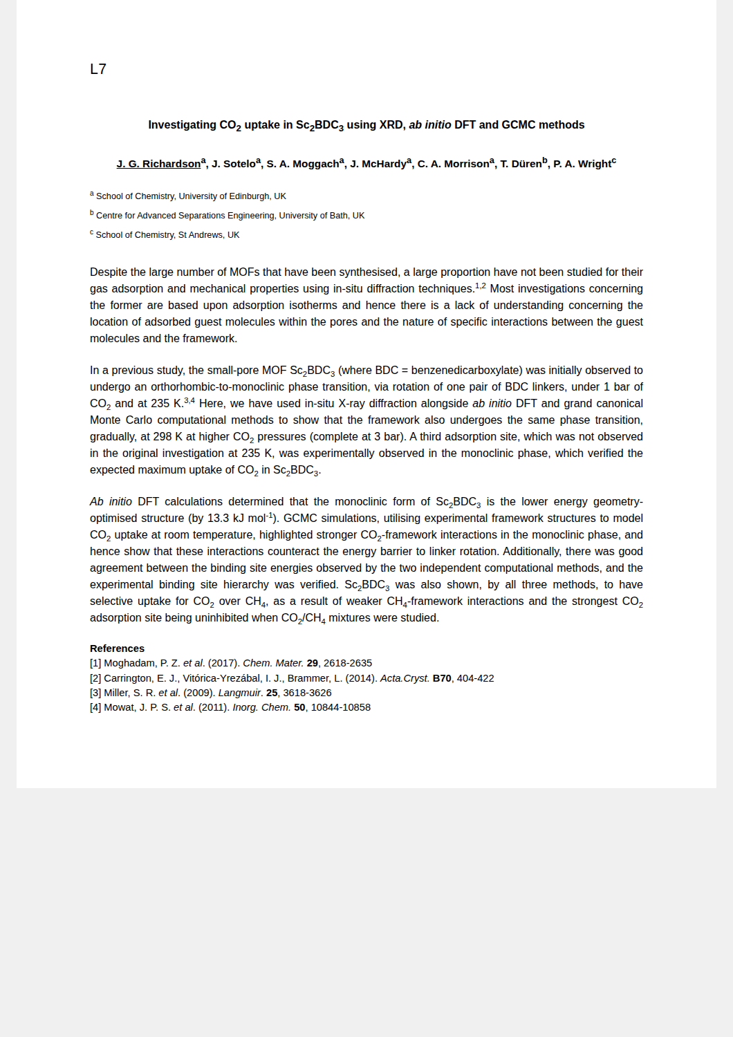L7
Investigating CO2 uptake in Sc2BDC3 using XRD, ab initio DFT and GCMC methods
J. G. Richardsona, J. Soteloa, S. A. Moggacha, J. McHardya, C. A. Morrisona, T. Dürenb, P. A. Wrightc
a School of Chemistry, University of Edinburgh, UK
b Centre for Advanced Separations Engineering, University of Bath, UK
c School of Chemistry, St Andrews, UK
Despite the large number of MOFs that have been synthesised, a large proportion have not been studied for their gas adsorption and mechanical properties using in-situ diffraction techniques.1,2 Most investigations concerning the former are based upon adsorption isotherms and hence there is a lack of understanding concerning the location of adsorbed guest molecules within the pores and the nature of specific interactions between the guest molecules and the framework.
In a previous study, the small-pore MOF Sc2BDC3 (where BDC = benzenedicarboxylate) was initially observed to undergo an orthorhombic-to-monoclinic phase transition, via rotation of one pair of BDC linkers, under 1 bar of CO2 and at 235 K.3,4 Here, we have used in-situ X-ray diffraction alongside ab initio DFT and grand canonical Monte Carlo computational methods to show that the framework also undergoes the same phase transition, gradually, at 298 K at higher CO2 pressures (complete at 3 bar). A third adsorption site, which was not observed in the original investigation at 235 K, was experimentally observed in the monoclinic phase, which verified the expected maximum uptake of CO2 in Sc2BDC3.
Ab initio DFT calculations determined that the monoclinic form of Sc2BDC3 is the lower energy geometry-optimised structure (by 13.3 kJ mol-1). GCMC simulations, utilising experimental framework structures to model CO2 uptake at room temperature, highlighted stronger CO2-framework interactions in the monoclinic phase, and hence show that these interactions counteract the energy barrier to linker rotation. Additionally, there was good agreement between the binding site energies observed by the two independent computational methods, and the experimental binding site hierarchy was verified. Sc2BDC3 was also shown, by all three methods, to have selective uptake for CO2 over CH4, as a result of weaker CH4-framework interactions and the strongest CO2 adsorption site being uninhibited when CO2/CH4 mixtures were studied.
References
[1] Moghadam, P. Z. et al. (2017). Chem. Mater. 29, 2618-2635
[2] Carrington, E. J., Vitórica-Yrezábal, I. J., Brammer, L. (2014). Acta.Cryst. B70, 404-422
[3] Miller, S. R. et al. (2009). Langmuir. 25, 3618-3626
[4] Mowat, J. P. S. et al. (2011). Inorg. Chem. 50, 10844-10858